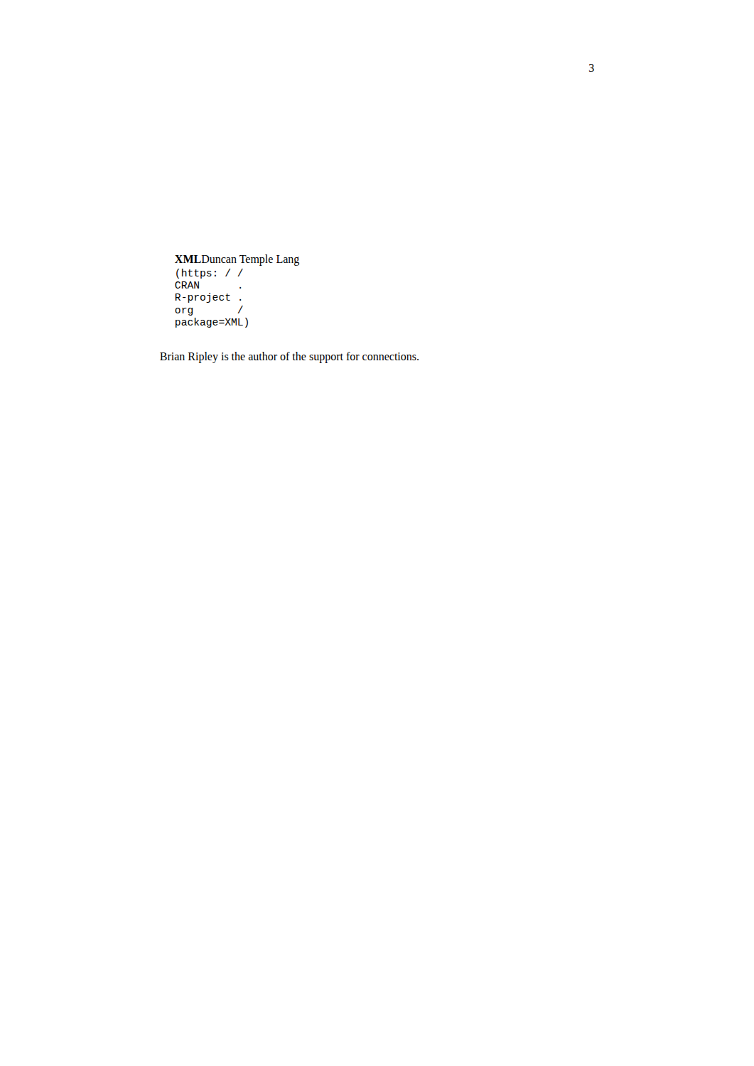3
| XML | Duncan Temple Lang |
(https: / /
CRAN .
R-project .
org /
package=XML)
Brian Ripley is the author of the support for connections.